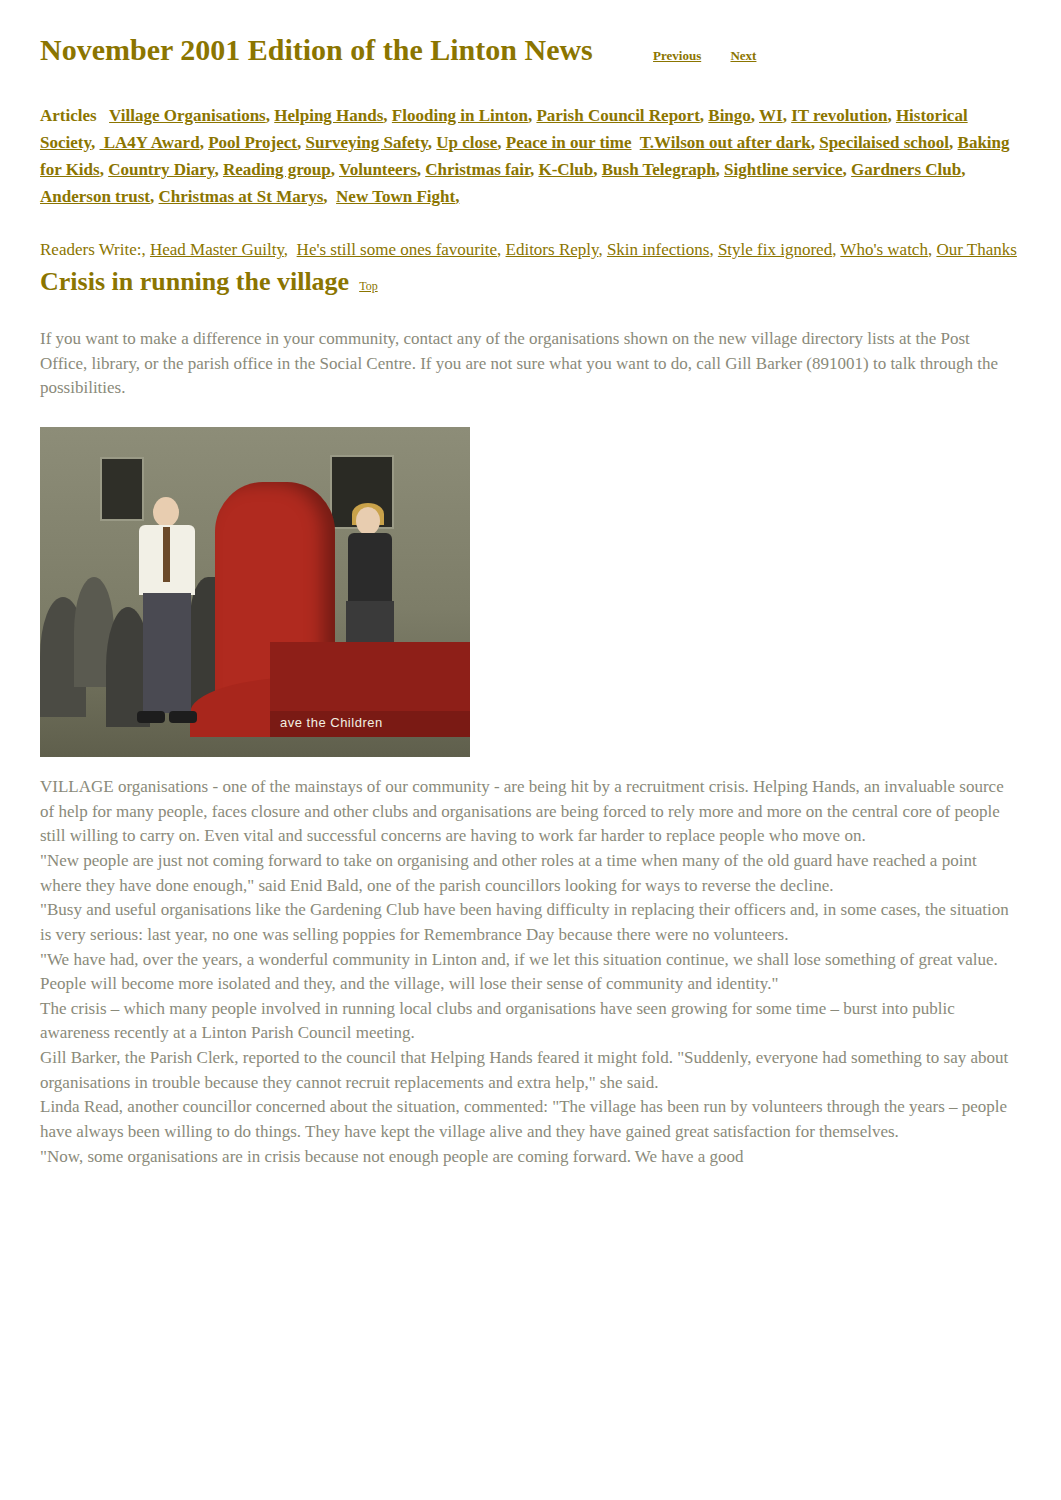November 2001 Edition of the Linton News
Previous Next
Articles Village Organisations, Helping Hands, Flooding in Linton, Parish Council Report, Bingo, WI, IT revolution, Historical Society, LA4Y Award, Pool Project, Surveying Safety, Up close, Peace in our time T.Wilson out after dark, Specilaised school, Baking for Kids, Country Diary, Reading group, Volunteers, Christmas fair, K-Club, Bush Telegraph, Sightline service, Gardners Club, Anderson trust, Christmas at St Marys, New Town Fight,
Readers Write:, Head Master Guilty, He's still some ones favourite, Editors Reply, Skin infections, Style fix ignored, Who's watch, Our Thanks
Crisis in running the village
Top
If you want to make a difference in your community, contact any of the organisations shown on the new village directory lists at the Post Office, library, or the parish office in the Social Centre. If you are not sure what you want to do, call Gill Barker (891001) to talk through the possibilities.
ave the Children
VILLAGE organisations - one of the mainstays of our community - are being hit by a recruitment crisis. Helping Hands, an invaluable source of help for many people, faces closure and other clubs and organisations are being forced to rely more and more on the central core of people still willing to carry on. Even vital and successful concerns are having to work far harder to replace people who move on.
"New people are just not coming forward to take on organising and other roles at a time when many of the old guard have reached a point where they have done enough," said Enid Bald, one of the parish councillors looking for ways to reverse the decline.
"Busy and useful organisations like the Gardening Club have been having difficulty in replacing their officers and, in some cases, the situation is very serious: last year, no one was selling poppies for Remembrance Day because there were no volunteers.
"We have had, over the years, a wonderful community in Linton and, if we let this situation continue, we shall lose something of great value. People will become more isolated and they, and the village, will lose their sense of community and identity."
The crisis – which many people involved in running local clubs and organisations have seen growing for some time – burst into public awareness recently at a Linton Parish Council meeting.
Gill Barker, the Parish Clerk, reported to the council that Helping Hands feared it might fold. "Suddenly, everyone had something to say about organisations in trouble because they cannot recruit replacements and extra help," she said.
Linda Read, another councillor concerned about the situation, commented: "The village has been run by volunteers through the years – people have always been willing to do things. They have kept the village alive and they have gained great satisfaction for themselves.
"Now, some organisations are in crisis because not enough people are coming forward. We have a good